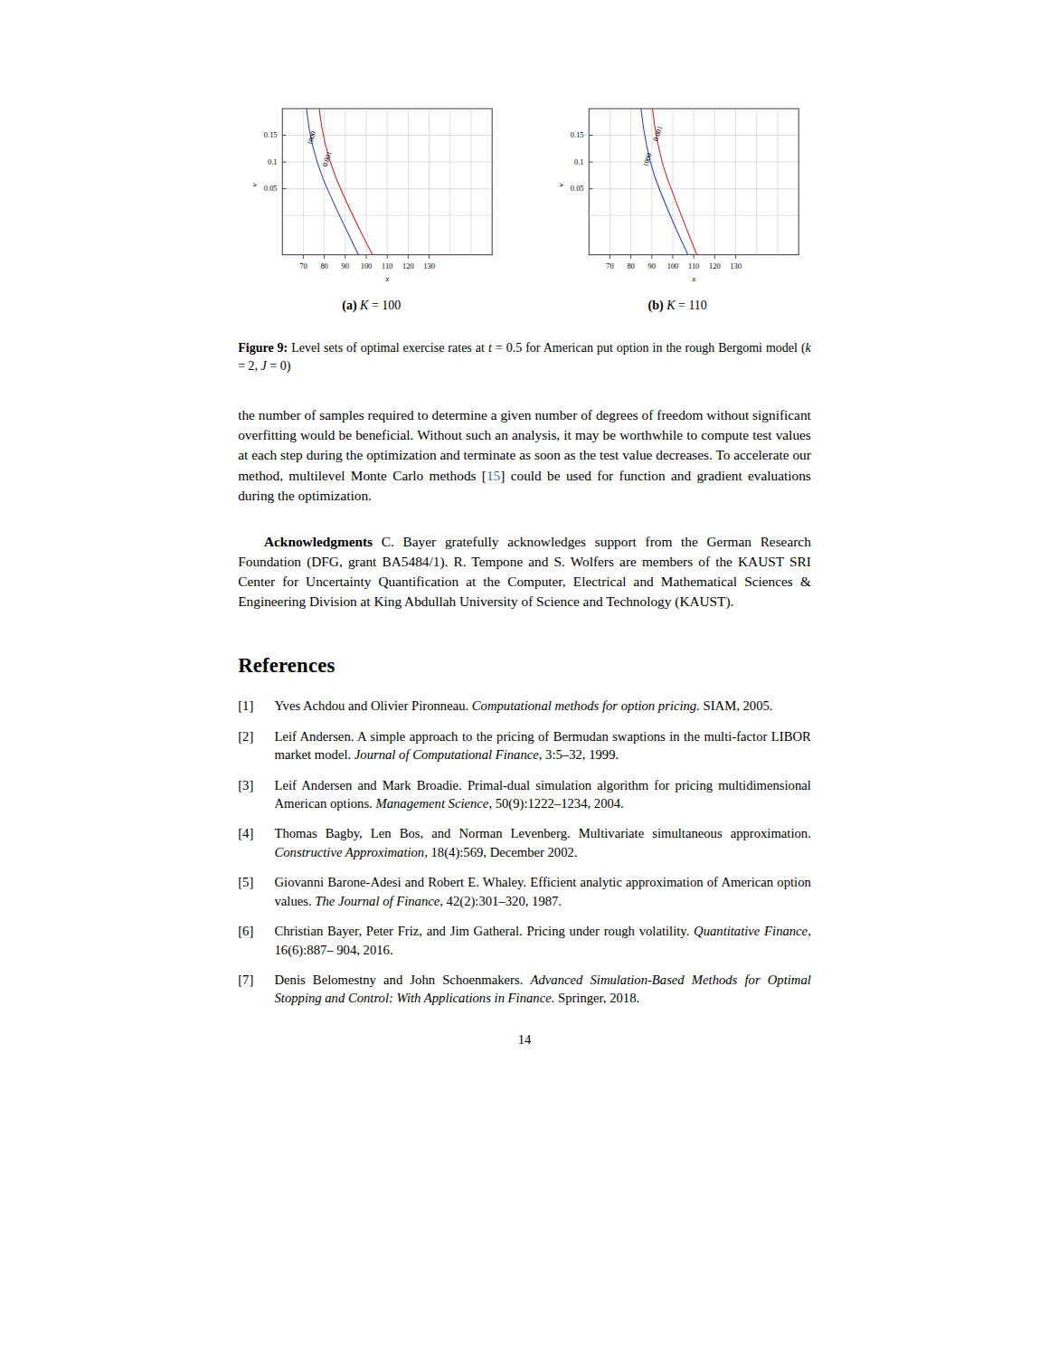1000 0.001 0.15 0.1 0.05 ν 70 80 90 100 110 120 130 x
(a) K = 100
0.001 1000 0.15 0.1 0.05 ν 70 80 90 100 110 120 130 x
(b) K = 110
Figure 9: Level sets of optimal exercise rates at t = 0.5 for American put option in the rough Bergomi model (k = 2, J = 0)
the number of samples required to determine a given number of degrees of freedom without significant overfitting would be beneficial. Without such an analysis, it may be worthwhile to compute test values at each step during the optimization and terminate as soon as the test value decreases. To accelerate our method, multilevel Monte Carlo methods [15] could be used for function and gradient evaluations during the optimization.
Acknowledgments C. Bayer gratefully acknowledges support from the German Research Foundation (DFG, grant BA5484/1). R. Tempone and S. Wolfers are members of the KAUST SRI Center for Uncertainty Quantification at the Computer, Electrical and Mathematical Sciences & Engineering Division at King Abdullah University of Science and Technology (KAUST).
References
Yves Achdou and Olivier Pironneau. Computational methods for option pricing. SIAM, 2005.
Leif Andersen. A simple approach to the pricing of Bermudan swaptions in the multi-factor LIBOR market model. Journal of Computational Finance, 3:5–32, 1999.
Leif Andersen and Mark Broadie. Primal-dual simulation algorithm for pricing multidimensional American options. Management Science, 50(9):1222–1234, 2004.
Thomas Bagby, Len Bos, and Norman Levenberg. Multivariate simultaneous approximation. Constructive Approximation, 18(4):569, December 2002.
Giovanni Barone-Adesi and Robert E. Whaley. Efficient analytic approximation of American option values. The Journal of Finance, 42(2):301–320, 1987.
Christian Bayer, Peter Friz, and Jim Gatheral. Pricing under rough volatility. Quantitative Finance, 16(6):887– 904, 2016.
Denis Belomestny and John Schoenmakers. Advanced Simulation-Based Methods for Optimal Stopping and Control: With Applications in Finance. Springer, 2018.
14